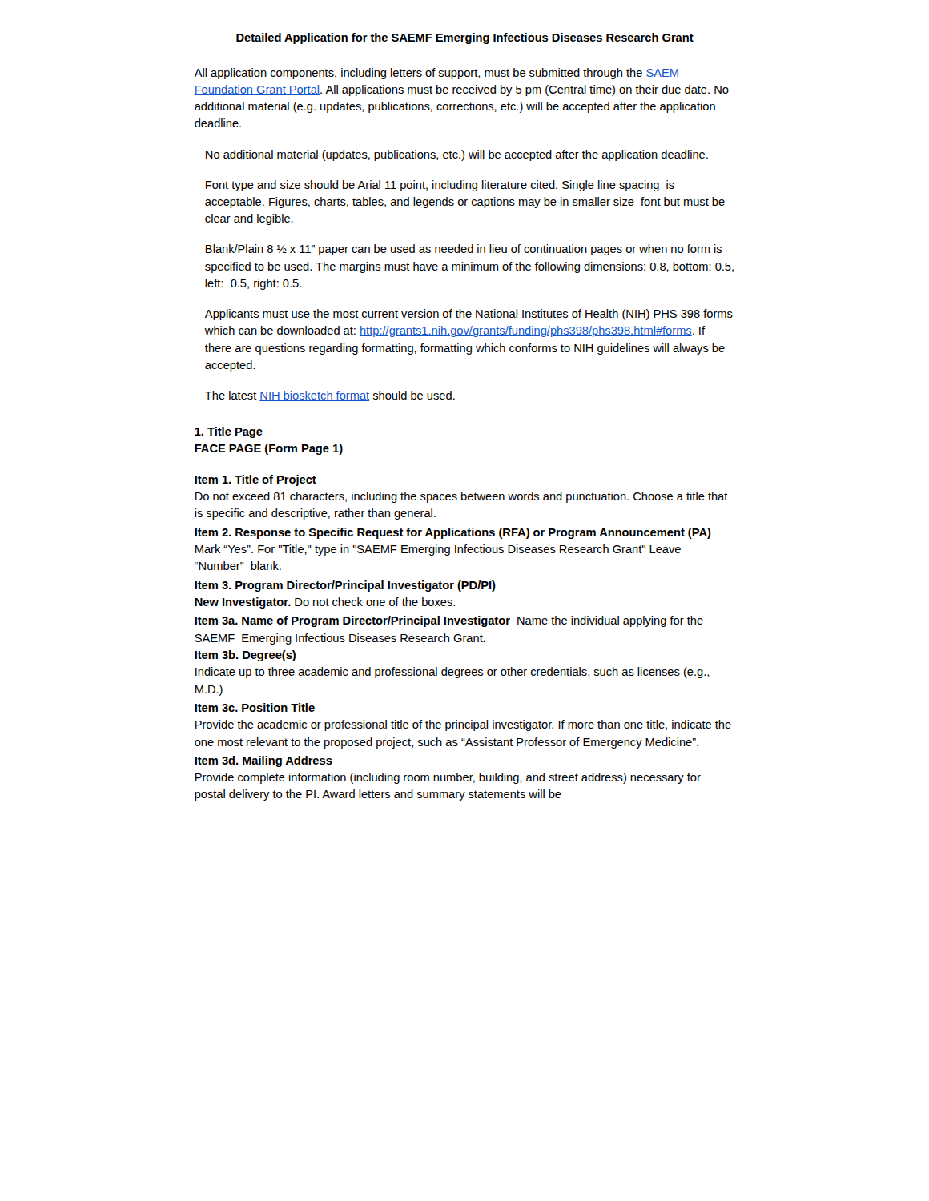Detailed Application for the SAEMF Emerging Infectious Diseases Research Grant
All application components, including letters of support, must be submitted through the SAEM Foundation Grant Portal. All applications must be received by 5 pm (Central time) on their due date. No additional material (e.g. updates, publications, corrections, etc.) will be accepted after the application deadline.
No additional material (updates, publications, etc.) will be accepted after the application deadline.
Font type and size should be Arial 11 point, including literature cited. Single line spacing is acceptable. Figures, charts, tables, and legends or captions may be in smaller size font but must be clear and legible.
Blank/Plain 8 ½ x 11” paper can be used as needed in lieu of continuation pages or when no form is specified to be used. The margins must have a minimum of the following dimensions: 0.8, bottom: 0.5, left: 0.5, right: 0.5.
Applicants must use the most current version of the National Institutes of Health (NIH) PHS 398 forms which can be downloaded at: http://grants1.nih.gov/grants/funding/phs398/phs398.html#forms. If there are questions regarding formatting, formatting which conforms to NIH guidelines will always be accepted.
The latest NIH biosketch format should be used.
1. Title Page
FACE PAGE (Form Page 1)
Item 1. Title of Project
Do not exceed 81 characters, including the spaces between words and punctuation. Choose a title that is specific and descriptive, rather than general.
Item 2. Response to Specific Request for Applications (RFA) or Program Announcement (PA)
Mark “Yes”. For "Title," type in "SAEMF Emerging Infectious Diseases Research Grant" Leave “Number” blank.
Item 3. Program Director/Principal Investigator (PD/PI)
New Investigator. Do not check one of the boxes.
Item 3a. Name of Program Director/Principal Investigator Name the individual applying for the SAEMF Emerging Infectious Diseases Research Grant.
Item 3b. Degree(s)
Indicate up to three academic and professional degrees or other credentials, such as licenses (e.g., M.D.)
Item 3c. Position Title
Provide the academic or professional title of the principal investigator. If more than one title, indicate the one most relevant to the proposed project, such as “Assistant Professor of Emergency Medicine”.
Item 3d. Mailing Address
Provide complete information (including room number, building, and street address) necessary for postal delivery to the PI. Award letters and summary statements will be